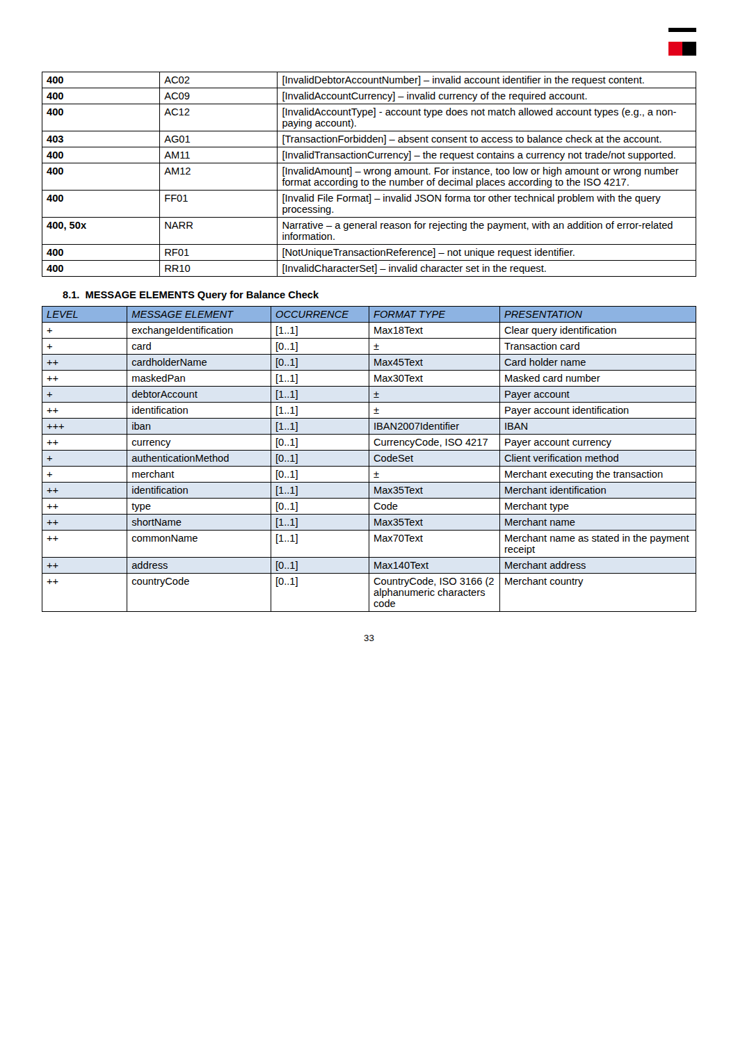| 400 | AC02 | [InvalidDebtorAccountNumber] – invalid account identifier in the request content. |
| 400 | AC09 | [InvalidAccountCurrency] – invalid currency of the required account. |
| 400 | AC12 | [InvalidAccountType] - account type does not match allowed account types (e.g., a non-paying account). |
| 403 | AG01 | [TransactionForbidden] – absent consent to access to balance check at the account. |
| 400 | AM11 | [InvalidTransactionCurrency] – the request contains a currency not trade/not supported. |
| 400 | AM12 | [InvalidAmount] – wrong amount. For instance, too low or high amount or wrong number format according to the number of decimal places according to the ISO 4217. |
| 400 | FF01 | [Invalid File Format] – invalid JSON forma tor other technical problem with the query processing. |
| 400, 50x | NARR | Narrative – a general reason for rejecting the payment, with an addition of error-related information. |
| 400 | RF01 | [NotUniqueTransactionReference] – not unique request identifier. |
| 400 | RR10 | [InvalidCharacterSet] – invalid character set in the request. |
8.1. MESSAGE ELEMENTS Query for Balance Check
| LEVEL | MESSAGE ELEMENT | OCCURRENCE | FORMAT TYPE | PRESENTATION |
| --- | --- | --- | --- | --- |
| + | exchangeIdentification | [1..1] | Max18Text | Clear query identification |
| + | card | [0..1] | ± | Transaction card |
| ++ | cardholderName | [0..1] | Max45Text | Card holder name |
| ++ | maskedPan | [1..1] | Max30Text | Masked card number |
| + | debtorAccount | [1..1] | ± | Payer account |
| ++ | identification | [1..1] | ± | Payer account identification |
| +++ | iban | [1..1] | IBAN2007Identifier | IBAN |
| ++ | currency | [0..1] | CurrencyCode, ISO 4217 | Payer account currency |
| + | authenticationMethod | [0..1] | CodeSet | Client verification method |
| + | merchant | [0..1] | ± | Merchant executing the transaction |
| ++ | identification | [1..1] | Max35Text | Merchant identification |
| ++ | type | [0..1] | Code | Merchant type |
| ++ | shortName | [1..1] | Max35Text | Merchant name |
| ++ | commonName | [1..1] | Max70Text | Merchant name as stated in the payment receipt |
| ++ | address | [0..1] | Max140Text | Merchant address |
| ++ | countryCode | [0..1] | CountryCode, ISO 3166 (2 alphanumeric characters code | Merchant country |
33